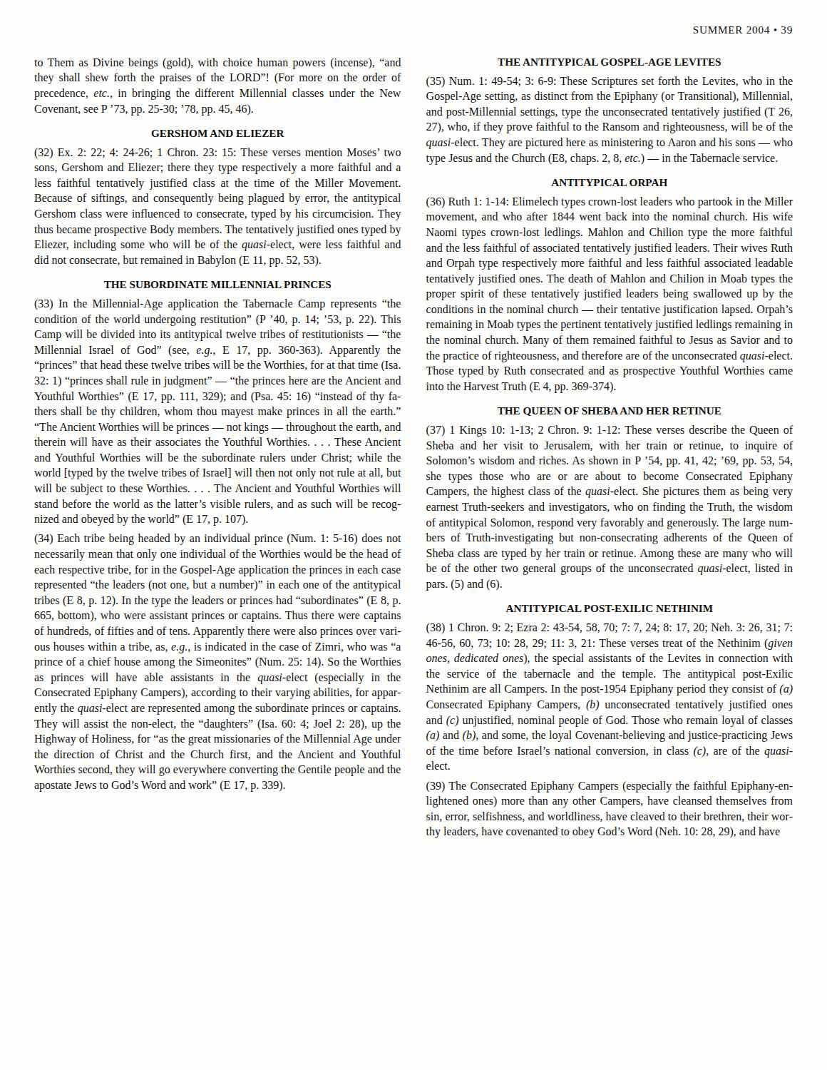SUMMER 2004 • 39
to Them as Divine beings (gold), with choice human powers (incense), “and they shall shew forth the praises of the LORD”! (For more on the order of precedence, etc., in bringing the different Millennial classes under the New Covenant, see P ’73, pp. 25-30; ’78, pp. 45, 46).
Gershom and Eliezer
(32) Ex. 2: 22; 4: 24-26; 1 Chron. 23: 15: These verses mention Moses’ two sons, Gershom and Eliezer; there they type respectively a more faithful and a less faithful tentatively justified class at the time of the Miller Movement. Because of siftings, and consequently being plagued by error, the antitypical Gershom class were influenced to consecrate, typed by his circumcision. They thus became prospective Body members. The tentatively justified ones typed by Eliezer, including some who will be of the quasi-elect, were less faithful and did not consecrate, but remained in Babylon (E 11, pp. 52, 53).
The Subordinate Millennial Princes
(33) In the Millennial-Age application the Tabernacle Camp represents “the condition of the world undergoing restitution” (P ’40, p. 14; ’53, p. 22). This Camp will be divided into its antitypical twelve tribes of restitutionists — “the Millennial Israel of God” (see, e.g., E 17, pp. 360-363). Apparently the “princes” that head these twelve tribes will be the Worthies, for at that time (Isa. 32: 1) “princes shall rule in judgment” — “the princes here are the Ancient and Youthful Worthies” (E 17, pp. 111, 329); and (Psa. 45: 16) “instead of thy fathers shall be thy children, whom thou mayest make princes in all the earth.” “The Ancient Worthies will be princes — not kings — throughout the earth, and therein will have as their associates the Youthful Worthies. . . . These Ancient and Youthful Worthies will be the subordinate rulers under Christ; while the world [typed by the twelve tribes of Israel] will then not only not rule at all, but will be subject to these Worthies. . . . The Ancient and Youthful Worthies will stand before the world as the latter’s visible rulers, and as such will be recognized and obeyed by the world” (E 17, p. 107).
(34) Each tribe being headed by an individual prince (Num. 1: 5-16) does not necessarily mean that only one individual of the Worthies would be the head of each respective tribe, for in the Gospel-Age application the princes in each case represented “the leaders (not one, but a number)” in each one of the antitypical tribes (E 8, p. 12). In the type the leaders or princes had “subordinates” (E 8, p. 665, bottom), who were assistant princes or captains. Thus there were captains of hundreds, of fifties and of tens. Apparently there were also princes over various houses within a tribe, as, e.g., is indicated in the case of Zimri, who was “a prince of a chief house among the Simeonites” (Num. 25: 14). So the Worthies as princes will have able assistants in the quasi-elect (especially in the Consecrated Epiphany Campers), according to their varying abilities, for apparently the quasi-elect are represented among the subordinate princes or captains. They will assist the non-elect, the “daughters” (Isa. 60: 4; Joel 2: 28), up the Highway of Holiness, for “as the great missionaries of the Millennial Age under the direction of Christ and the Church first, and the Ancient and Youthful Worthies second, they will go everywhere converting the Gentile people and the apostate Jews to God’s Word and work” (E 17, p. 339).
The Antitypical Gospel-Age Levites
(35) Num. 1: 49-54; 3: 6-9: These Scriptures set forth the Levites, who in the Gospel-Age setting, as distinct from the Epiphany (or Transitional), Millennial, and post-Millennial settings, type the unconsecrated tentatively justified (T 26, 27), who, if they prove faithful to the Ransom and righteousness, will be of the quasi-elect. They are pictured here as ministering to Aaron and his sons — who type Jesus and the Church (E8, chaps. 2, 8, etc.) — in the Tabernacle service.
Antitypical Orpah
(36) Ruth 1: 1-14: Elimelech types crown-lost leaders who partook in the Miller movement, and who after 1844 went back into the nominal church. His wife Naomi types crown-lost ledlings. Mahlon and Chilion type the more faithful and the less faithful of associated tentatively justified leaders. Their wives Ruth and Orpah type respectively more faithful and less faithful associated leadable tentatively justified ones. The death of Mahlon and Chilion in Moab types the proper spirit of these tentatively justified leaders being swallowed up by the conditions in the nominal church — their tentative justification lapsed. Orpah’s remaining in Moab types the pertinent tentatively justified ledlings remaining in the nominal church. Many of them remained faithful to Jesus as Savior and to the practice of righteousness, and therefore are of the unconsecrated quasi-elect. Those typed by Ruth consecrated and as prospective Youthful Worthies came into the Harvest Truth (E 4, pp. 369-374).
The Queen of Sheba and Her Retinue
(37) 1 Kings 10: 1-13; 2 Chron. 9: 1-12: These verses describe the Queen of Sheba and her visit to Jerusalem, with her train or retinue, to inquire of Solomon’s wisdom and riches. As shown in P ’54, pp. 41, 42; ’69, pp. 53, 54, she types those who are or are about to become Consecrated Epiphany Campers, the highest class of the quasi-elect. She pictures them as being very earnest Truth-seekers and investigators, who on finding the Truth, the wisdom of antitypical Solomon, respond very favorably and generously. The large numbers of Truth-investigating but non-consecrating adherents of the Queen of Sheba class are typed by her train or retinue. Among these are many who will be of the other two general groups of the unconsecrated quasi-elect, listed in pars. (5) and (6).
Antitypical Post-Exilic Nethinim
(38) 1 Chron. 9: 2; Ezra 2: 43-54, 58, 70; 7: 7, 24; 8: 17, 20; Neh. 3: 26, 31; 7: 46-56, 60, 73; 10: 28, 29; 11: 3, 21: These verses treat of the Nethinim (given ones, dedicated ones), the special assistants of the Levites in connection with the service of the tabernacle and the temple. The antitypical post-Exilic Nethinim are all Campers. In the post-1954 Epiphany period they consist of (a) Consecrated Epiphany Campers, (b) unconsecrated tentatively justified ones and (c) unjustified, nominal people of God. Those who remain loyal of classes (a) and (b), and some, the loyal Covenant-believing and justice-practicing Jews of the time before Israel’s national conversion, in class (c), are of the quasi-elect.
(39) The Consecrated Epiphany Campers (especially the faithful Epiphany-enlightened ones) more than any other Campers, have cleansed themselves from sin, error, selfishness, and worldliness, have cleaved to their brethren, their worthy leaders, have covenanted to obey God’s Word (Neh. 10: 28, 29), and have